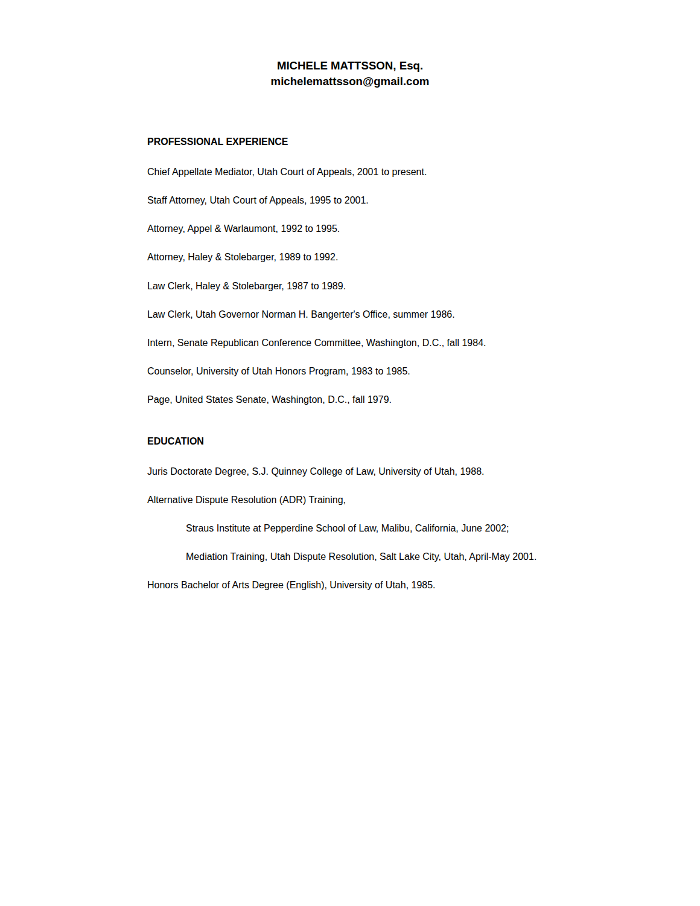MICHELE MATTSSON, Esq.
michelemattsson@gmail.com
PROFESSIONAL EXPERIENCE
Chief Appellate Mediator, Utah Court of Appeals, 2001 to present.
Staff Attorney, Utah Court of Appeals, 1995 to 2001.
Attorney, Appel & Warlaumont, 1992 to 1995.
Attorney, Haley & Stolebarger, 1989 to 1992.
Law Clerk, Haley & Stolebarger, 1987 to 1989.
Law Clerk, Utah Governor Norman H. Bangerter's Office, summer 1986.
Intern, Senate Republican Conference Committee, Washington, D.C., fall 1984.
Counselor, University of Utah Honors Program, 1983 to 1985.
Page, United States Senate, Washington, D.C., fall 1979.
EDUCATION
Juris Doctorate Degree, S.J. Quinney College of Law, University of Utah, 1988.
Alternative Dispute Resolution (ADR) Training,
Straus Institute at Pepperdine School of Law, Malibu, California, June 2002;
Mediation Training, Utah Dispute Resolution, Salt Lake City, Utah, April-May 2001.
Honors Bachelor of Arts Degree (English), University of Utah, 1985.